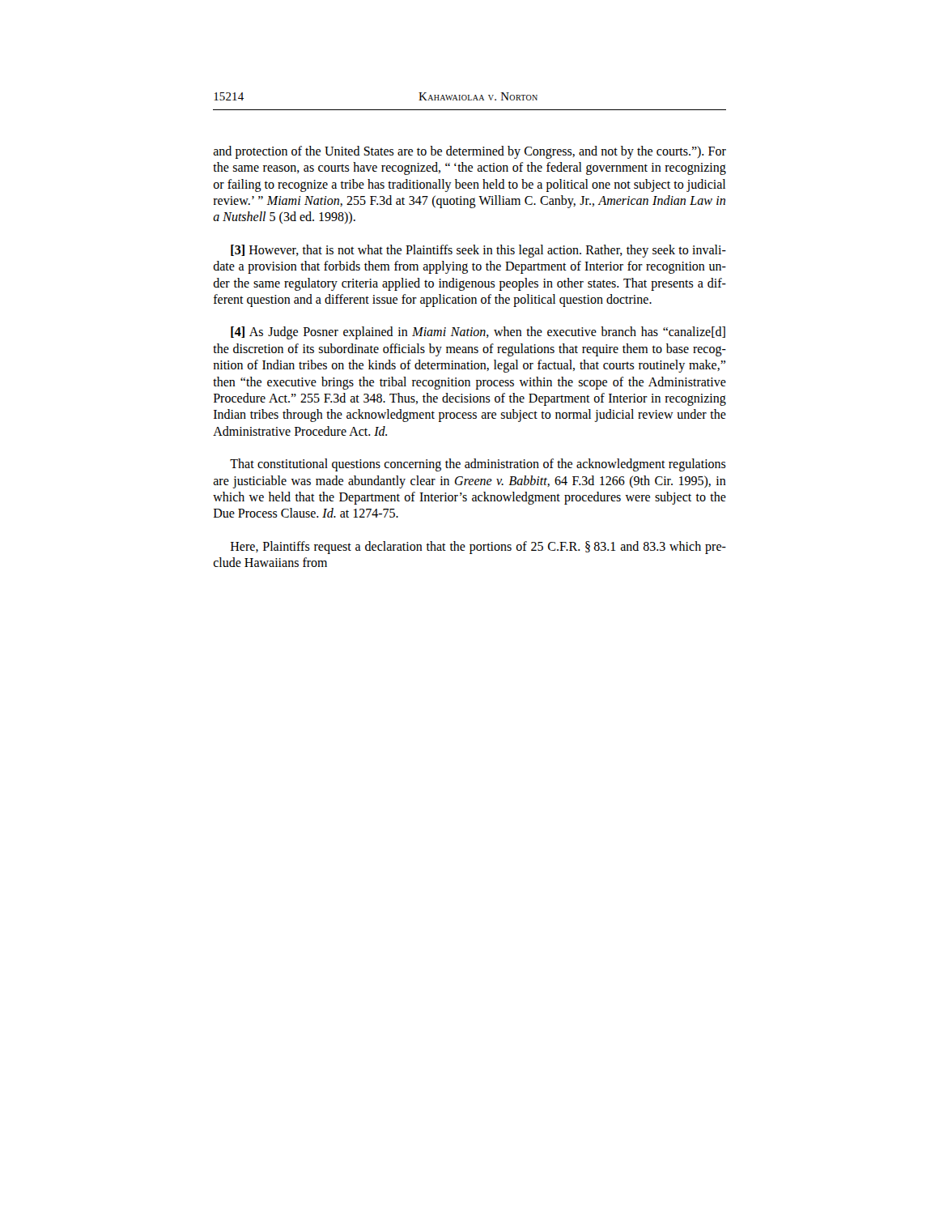15214 Kahawaiolaa v. Norton
and protection of the United States are to be determined by Congress, and not by the courts.”). For the same reason, as courts have recognized, “ ‘the action of the federal government in recognizing or failing to recognize a tribe has traditionally been held to be a political one not subject to judicial review.’ ” Miami Nation, 255 F.3d at 347 (quoting William C. Canby, Jr., American Indian Law in a Nutshell 5 (3d ed. 1998)).
[3] However, that is not what the Plaintiffs seek in this legal action. Rather, they seek to invalidate a provision that forbids them from applying to the Department of Interior for recognition under the same regulatory criteria applied to indigenous peoples in other states. That presents a different question and a different issue for application of the political question doctrine.
[4] As Judge Posner explained in Miami Nation, when the executive branch has “canalize[d] the discretion of its subordinate officials by means of regulations that require them to base recognition of Indian tribes on the kinds of determination, legal or factual, that courts routinely make,” then “the executive brings the tribal recognition process within the scope of the Administrative Procedure Act.” 255 F.3d at 348. Thus, the decisions of the Department of Interior in recognizing Indian tribes through the acknowledgment process are subject to normal judicial review under the Administrative Procedure Act. Id.
That constitutional questions concerning the administration of the acknowledgment regulations are justiciable was made abundantly clear in Greene v. Babbitt, 64 F.3d 1266 (9th Cir. 1995), in which we held that the Department of Interior’s acknowledgment procedures were subject to the Due Process Clause. Id. at 1274-75.
Here, Plaintiffs request a declaration that the portions of 25 C.F.R. § 83.1 and 83.3 which preclude Hawaiians from